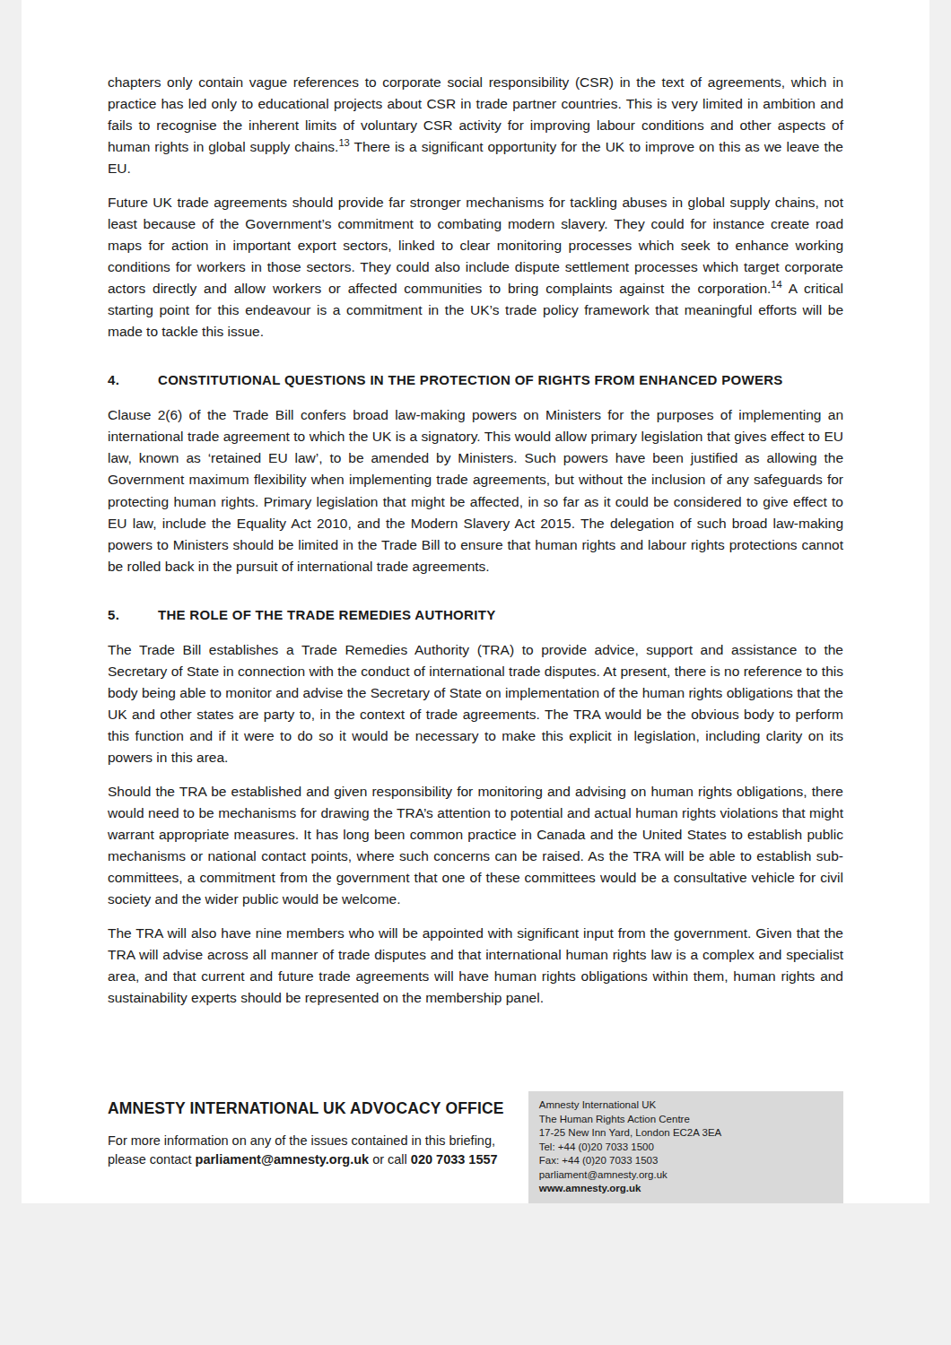chapters only contain vague references to corporate social responsibility (CSR) in the text of agreements, which in practice has led only to educational projects about CSR in trade partner countries. This is very limited in ambition and fails to recognise the inherent limits of voluntary CSR activity for improving labour conditions and other aspects of human rights in global supply chains.13 There is a significant opportunity for the UK to improve on this as we leave the EU.
Future UK trade agreements should provide far stronger mechanisms for tackling abuses in global supply chains, not least because of the Government’s commitment to combating modern slavery. They could for instance create road maps for action in important export sectors, linked to clear monitoring processes which seek to enhance working conditions for workers in those sectors. They could also include dispute settlement processes which target corporate actors directly and allow workers or affected communities to bring complaints against the corporation.14 A critical starting point for this endeavour is a commitment in the UK’s trade policy framework that meaningful efforts will be made to tackle this issue.
4. CONSTITUTIONAL QUESTIONS IN THE PROTECTION OF RIGHTS FROM ENHANCED POWERS
Clause 2(6) of the Trade Bill confers broad law-making powers on Ministers for the purposes of implementing an international trade agreement to which the UK is a signatory. This would allow primary legislation that gives effect to EU law, known as ‘retained EU law’, to be amended by Ministers. Such powers have been justified as allowing the Government maximum flexibility when implementing trade agreements, but without the inclusion of any safeguards for protecting human rights. Primary legislation that might be affected, in so far as it could be considered to give effect to EU law, include the Equality Act 2010, and the Modern Slavery Act 2015. The delegation of such broad law-making powers to Ministers should be limited in the Trade Bill to ensure that human rights and labour rights protections cannot be rolled back in the pursuit of international trade agreements.
5. THE ROLE OF THE TRADE REMEDIES AUTHORITY
The Trade Bill establishes a Trade Remedies Authority (TRA) to provide advice, support and assistance to the Secretary of State in connection with the conduct of international trade disputes. At present, there is no reference to this body being able to monitor and advise the Secretary of State on implementation of the human rights obligations that the UK and other states are party to, in the context of trade agreements. The TRA would be the obvious body to perform this function and if it were to do so it would be necessary to make this explicit in legislation, including clarity on its powers in this area.
Should the TRA be established and given responsibility for monitoring and advising on human rights obligations, there would need to be mechanisms for drawing the TRA’s attention to potential and actual human rights violations that might warrant appropriate measures. It has long been common practice in Canada and the United States to establish public mechanisms or national contact points, where such concerns can be raised. As the TRA will be able to establish sub-committees, a commitment from the government that one of these committees would be a consultative vehicle for civil society and the wider public would be welcome.
The TRA will also have nine members who will be appointed with significant input from the government. Given that the TRA will advise across all manner of trade disputes and that international human rights law is a complex and specialist area, and that current and future trade agreements will have human rights obligations within them, human rights and sustainability experts should be represented on the membership panel.
AMNESTY INTERNATIONAL UK ADVOCACY OFFICE
For more information on any of the issues contained in this briefing, please contact parliament@amnesty.org.uk or call 020 7033 1557
Amnesty International UK
The Human Rights Action Centre
17-25 New Inn Yard, London EC2A 3EA
Tel: +44 (0)20 7033 1500
Fax: +44 (0)20 7033 1503
parliament@amnesty.org.uk
www.amnesty.org.uk